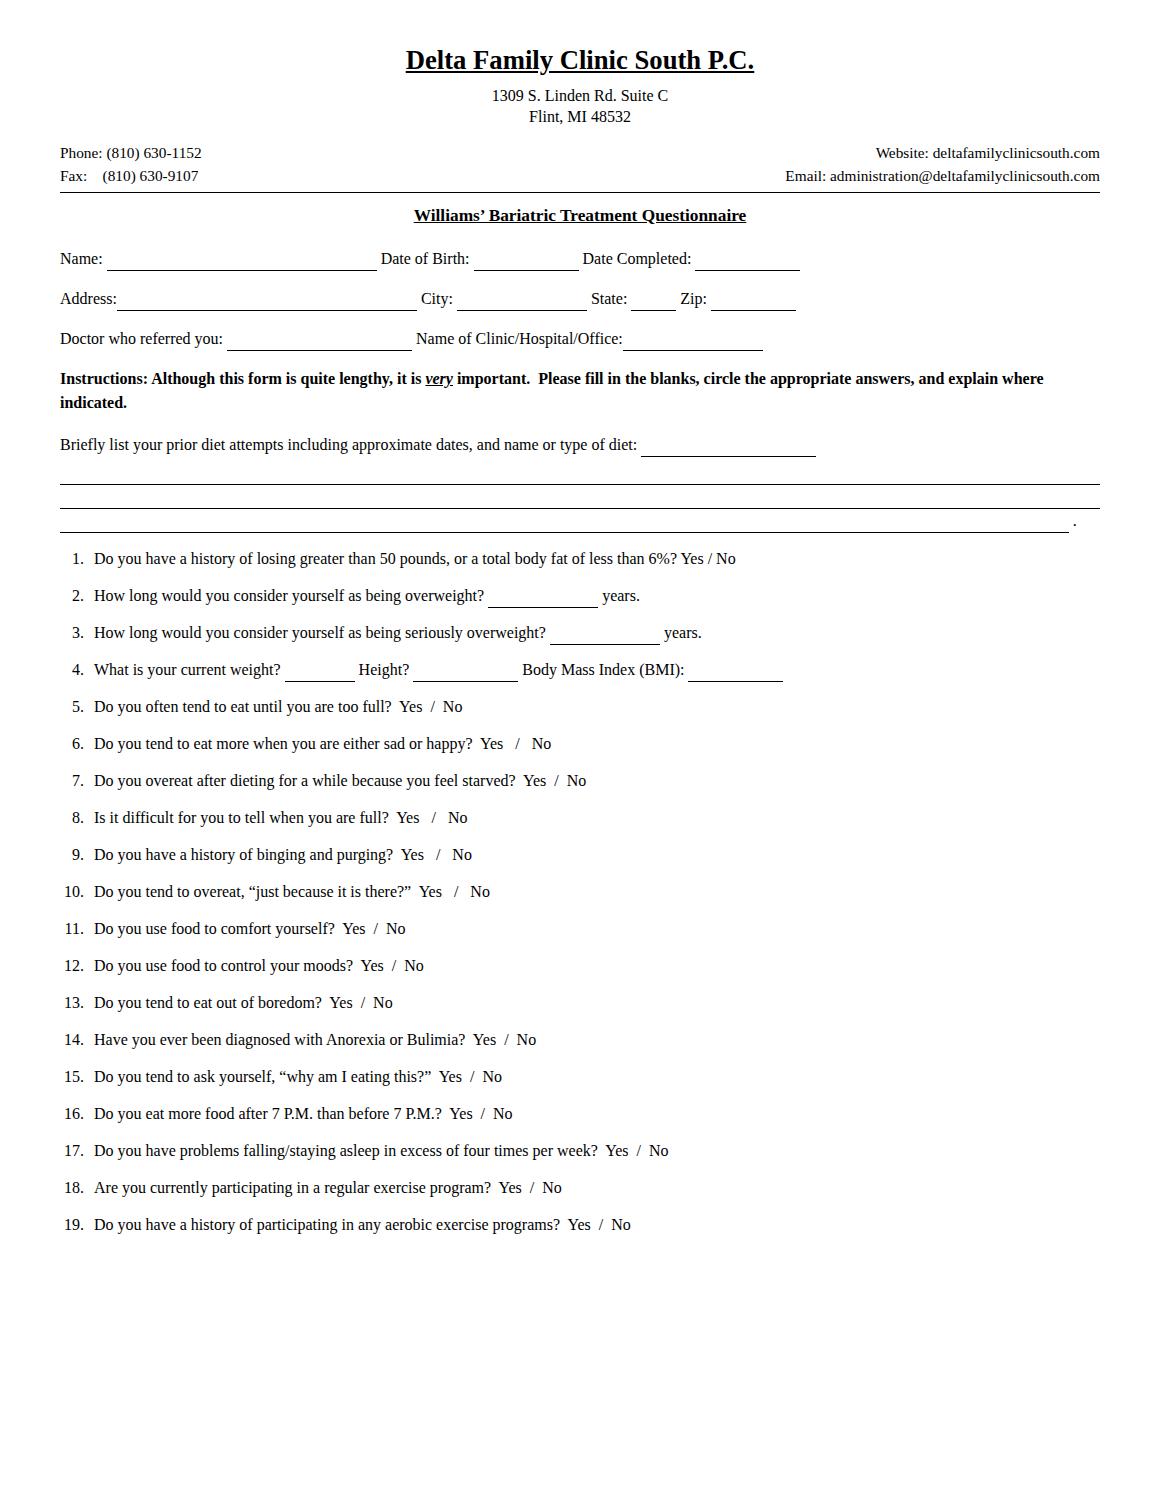Delta Family Clinic South P.C.
1309 S. Linden Rd. Suite C
Flint, MI 48532
Phone: (810) 630-1152 Fax: (810) 630-9107
Website: deltafamilyclinicsouth.com Email: administration@deltafamilyclinicsouth.com
Williams’ Bariatric Treatment Questionnaire
Name: Date of Birth: Date Completed:
Address: City: State: Zip:
Doctor who referred you: Name of Clinic/Hospital/Office:
Instructions: Although this form is quite lengthy, it is very important. Please fill in the blanks, circle the appropriate answers, and explain where indicated.
Briefly list your prior diet attempts including approximate dates, and name or type of diet:
.
Do you have a history of losing greater than 50 pounds, or a total body fat of less than 6%? Yes / No
How long would you consider yourself as being overweight? years.
How long would you consider yourself as being seriously overweight? years.
What is your current weight? Height? Body Mass Index (BMI):
Do you often tend to eat until you are too full? Yes / No
Do you tend to eat more when you are either sad or happy? Yes / No
Do you overeat after dieting for a while because you feel starved? Yes / No
Is it difficult for you to tell when you are full? Yes / No
Do you have a history of binging and purging? Yes / No
Do you tend to overeat, “just because it is there?” Yes / No
Do you use food to comfort yourself? Yes / No
Do you use food to control your moods? Yes / No
Do you tend to eat out of boredom? Yes / No
Have you ever been diagnosed with Anorexia or Bulimia? Yes / No
Do you tend to ask yourself, “why am I eating this?” Yes / No
Do you eat more food after 7 P.M. than before 7 P.M.? Yes / No
Do you have problems falling/staying asleep in excess of four times per week? Yes / No
Are you currently participating in a regular exercise program? Yes / No
Do you have a history of participating in any aerobic exercise programs? Yes / No